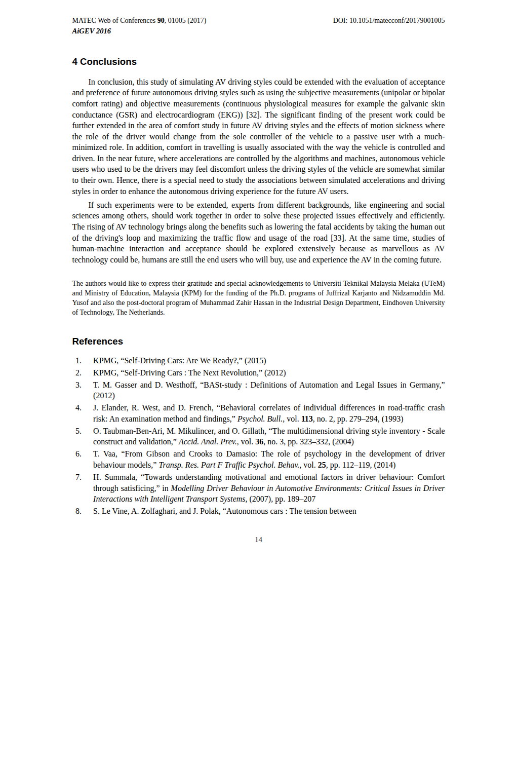MATEC Web of Conferences 90, 01005 (2017)
DOI: 10.1051/matecconf/20179001005
AiGEV 2016
4 Conclusions
In conclusion, this study of simulating AV driving styles could be extended with the evaluation of acceptance and preference of future autonomous driving styles such as using the subjective measurements (unipolar or bipolar comfort rating) and objective measurements (continuous physiological measures for example the galvanic skin conductance (GSR) and electrocardiogram (EKG)) [32]. The significant finding of the present work could be further extended in the area of comfort study in future AV driving styles and the effects of motion sickness where the role of the driver would change from the sole controller of the vehicle to a passive user with a much-minimized role. In addition, comfort in travelling is usually associated with the way the vehicle is controlled and driven. In the near future, where accelerations are controlled by the algorithms and machines, autonomous vehicle users who used to be the drivers may feel discomfort unless the driving styles of the vehicle are somewhat similar to their own. Hence, there is a special need to study the associations between simulated accelerations and driving styles in order to enhance the autonomous driving experience for the future AV users.
If such experiments were to be extended, experts from different backgrounds, like engineering and social sciences among others, should work together in order to solve these projected issues effectively and efficiently. The rising of AV technology brings along the benefits such as lowering the fatal accidents by taking the human out of the driving's loop and maximizing the traffic flow and usage of the road [33]. At the same time, studies of human-machine interaction and acceptance should be explored extensively because as marvellous as AV technology could be, humans are still the end users who will buy, use and experience the AV in the coming future.
The authors would like to express their gratitude and special acknowledgements to Universiti Teknikal Malaysia Melaka (UTeM) and Ministry of Education, Malaysia (KPM) for the funding of the Ph.D. programs of Juffrizal Karjanto and Nidzamuddin Md. Yusof and also the post-doctoral program of Muhammad Zahir Hassan in the Industrial Design Department, Eindhoven University of Technology, The Netherlands.
References
KPMG, “Self-Driving Cars: Are We Ready?,” (2015)
KPMG, “Self-Driving Cars : The Next Revolution,” (2012)
T. M. Gasser and D. Westhoff, “BASt-study : Definitions of Automation and Legal Issues in Germany,” (2012)
J. Elander, R. West, and D. French, “Behavioral correlates of individual differences in road-traffic crash risk: An examination method and findings,” Psychol. Bull., vol. 113, no. 2, pp. 279–294, (1993)
O. Taubman-Ben-Ari, M. Mikulincer, and O. Gillath, “The multidimensional driving style inventory - Scale construct and validation,” Accid. Anal. Prev., vol. 36, no. 3, pp. 323–332, (2004)
T. Vaa, “From Gibson and Crooks to Damasio: The role of psychology in the development of driver behaviour models,” Transp. Res. Part F Traffic Psychol. Behav., vol. 25, pp. 112–119, (2014)
H. Summala, “Towards understanding motivational and emotional factors in driver behaviour: Comfort through satisficing,” in Modelling Driver Behaviour in Automotive Environments: Critical Issues in Driver Interactions with Intelligent Transport Systems, (2007), pp. 189–207
S. Le Vine, A. Zolfaghari, and J. Polak, “Autonomous cars : The tension between
14